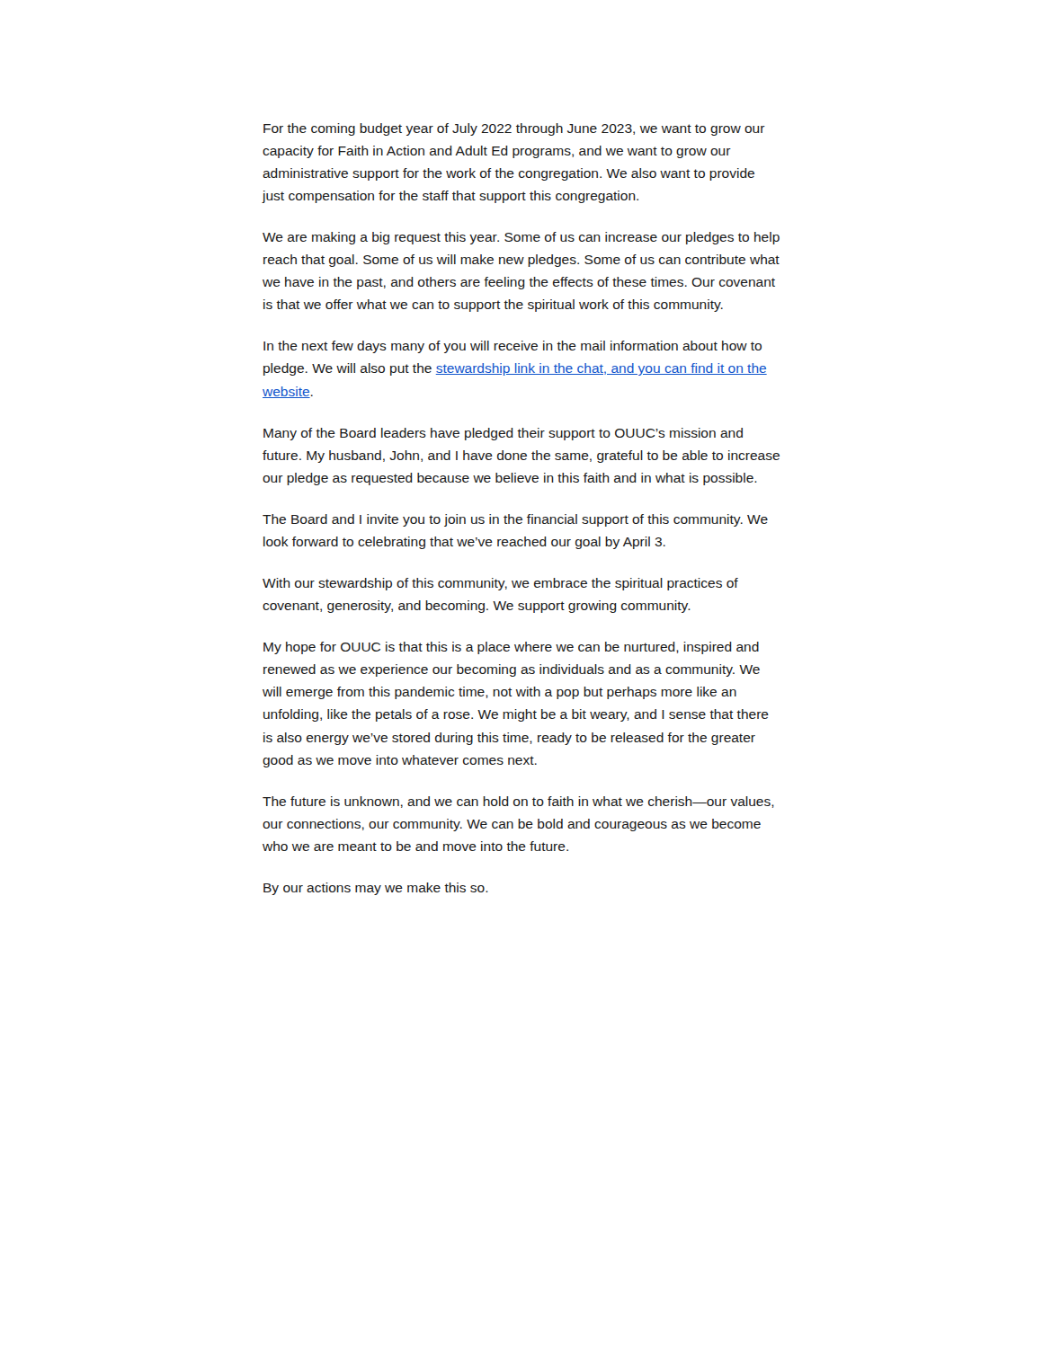For the coming budget year of July 2022 through June 2023, we want to grow our capacity for Faith in Action and Adult Ed programs, and we want to grow our administrative support for the work of the congregation. We also want to provide just compensation for the staff that support this congregation.
We are making a big request this year. Some of us can increase our pledges to help reach that goal. Some of us will make new pledges. Some of us can contribute what we have in the past, and others are feeling the effects of these times. Our covenant is that we offer what we can to support the spiritual work of this community.
In the next few days many of you will receive in the mail information about how to pledge. We will also put the stewardship link in the chat, and you can find it on the website.
Many of the Board leaders have pledged their support to OUUC’s mission and future. My husband, John, and I have done the same, grateful to be able to increase our pledge as requested because we believe in this faith and in what is possible.
The Board and I invite you to join us in the financial support of this community. We look forward to celebrating that we’ve reached our goal by April 3.
With our stewardship of this community, we embrace the spiritual practices of covenant, generosity, and becoming. We support growing community.
My hope for OUUC is that this is a place where we can be nurtured, inspired and renewed as we experience our becoming as individuals and as a community. We will emerge from this pandemic time, not with a pop but perhaps more like an unfolding, like the petals of a rose. We might be a bit weary, and I sense that there is also energy we’ve stored during this time, ready to be released for the greater good as we move into whatever comes next.
The future is unknown, and we can hold on to faith in what we cherish—our values, our connections, our community. We can be bold and courageous as we become who we are meant to be and move into the future.
By our actions may we make this so.